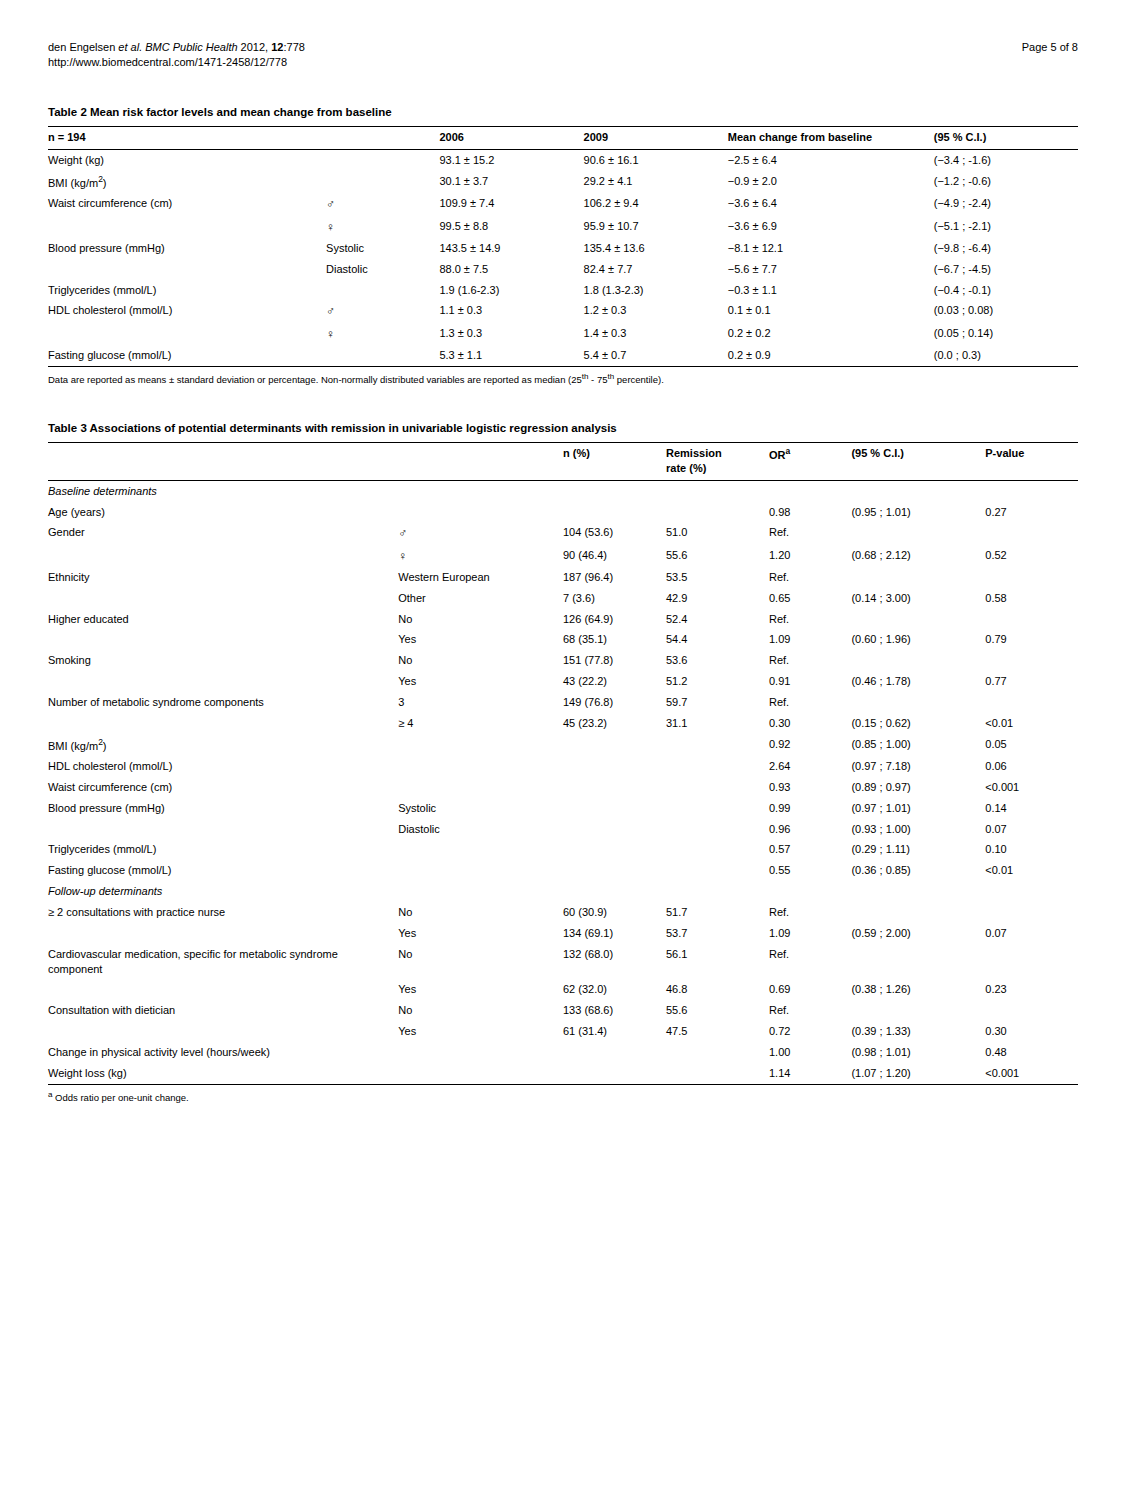den Engelsen et al. BMC Public Health 2012, 12:778
http://www.biomedcentral.com/1471-2458/12/778
Page 5 of 8
Table 2 Mean risk factor levels and mean change from baseline
| n = 194 | | 2006 | 2009 | Mean change from baseline | (95 % C.I.) |
| --- | --- | --- | --- | --- | --- |
| Weight (kg) | | 93.1 ± 15.2 | 90.6 ± 16.1 | −2.5 ± 6.4 | (−3.4 ; -1.6) |
| BMI (kg/m 2 ) | | 30.1 ± 3.7 | 29.2 ± 4.1 | −0.9 ± 2.0 | (−1.2 ; -0.6) |
| Waist circumference (cm) | ♂ | 109.9 ± 7.4 | 106.2 ± 9.4 | −3.6 ± 6.4 | (−4.9 ; -2.4) |
| | ♀ | 99.5 ± 8.8 | 95.9 ± 10.7 | −3.6 ± 6.9 | (−5.1 ; -2.1) |
| Blood pressure (mmHg) | Systolic | 143.5 ± 14.9 | 135.4 ± 13.6 | −8.1 ± 12.1 | (−9.8 ; -6.4) |
| | Diastolic | 88.0 ± 7.5 | 82.4 ± 7.7 | −5.6 ± 7.7 | (−6.7 ; -4.5) |
| Triglycerides (mmol/L) | | 1.9 (1.6-2.3) | 1.8 (1.3-2.3) | −0.3 ± 1.1 | (−0.4 ; -0.1) |
| HDL cholesterol (mmol/L) | ♂ | 1.1 ± 0.3 | 1.2 ± 0.3 | 0.1 ± 0.1 | (0.03 ; 0.08) |
| | ♀ | 1.3 ± 0.3 | 1.4 ± 0.3 | 0.2 ± 0.2 | (0.05 ; 0.14) |
| Fasting glucose (mmol/L) | | 5.3 ± 1.1 | 5.4 ± 0.7 | 0.2 ± 0.9 | (0.0 ; 0.3) |
Data are reported as means ± standard deviation or percentage. Non-normally distributed variables are reported as median (25th - 75th percentile).
Table 3 Associations of potential determinants with remission in univariable logistic regression analysis
| | | n (%) | Remission rate (%) | OR a | (95 % C.I.) | P-value |
| --- | --- | --- | --- | --- | --- | --- |
| Baseline determinants |
| Age (years) | | | | 0.98 | (0.95 ; 1.01) | 0.27 |
| Gender | ♂ | 104 (53.6) | 51.0 | Ref. | | |
| | ♀ | 90 (46.4) | 55.6 | 1.20 | (0.68 ; 2.12) | 0.52 |
| Ethnicity | Western European | 187 (96.4) | 53.5 | Ref. | | |
| | Other | 7 (3.6) | 42.9 | 0.65 | (0.14 ; 3.00) | 0.58 |
| Higher educated | No | 126 (64.9) | 52.4 | Ref. | | |
| | Yes | 68 (35.1) | 54.4 | 1.09 | (0.60 ; 1.96) | 0.79 |
| Smoking | No | 151 (77.8) | 53.6 | Ref. | | |
| | Yes | 43 (22.2) | 51.2 | 0.91 | (0.46 ; 1.78) | 0.77 |
| Number of metabolic syndrome components | 3 | 149 (76.8) | 59.7 | Ref. | | |
| | ≥ 4 | 45 (23.2) | 31.1 | 0.30 | (0.15 ; 0.62) | <0.01 |
| BMI (kg/m 2 ) | | | | 0.92 | (0.85 ; 1.00) | 0.05 |
| HDL cholesterol (mmol/L) | | | | 2.64 | (0.97 ; 7.18) | 0.06 |
| Waist circumference (cm) | | | | 0.93 | (0.89 ; 0.97) | <0.001 |
| Blood pressure (mmHg) | Systolic | | | 0.99 | (0.97 ; 1.01) | 0.14 |
| | Diastolic | | | 0.96 | (0.93 ; 1.00) | 0.07 |
| Triglycerides (mmol/L) | | | | 0.57 | (0.29 ; 1.11) | 0.10 |
| Fasting glucose (mmol/L) | | | | 0.55 | (0.36 ; 0.85) | <0.01 |
| Follow-up determinants |
| ≥ 2 consultations with practice nurse | No | 60 (30.9) | 51.7 | Ref. | | |
| | Yes | 134 (69.1) | 53.7 | 1.09 | (0.59 ; 2.00) | 0.07 |
| Cardiovascular medication, specific for metabolic syndrome component | No | 132 (68.0) | 56.1 | Ref. | | |
| | Yes | 62 (32.0) | 46.8 | 0.69 | (0.38 ; 1.26) | 0.23 |
| Consultation with dietician | No | 133 (68.6) | 55.6 | Ref. | | |
| | Yes | 61 (31.4) | 47.5 | 0.72 | (0.39 ; 1.33) | 0.30 |
| Change in physical activity level (hours/week) | | | | 1.00 | (0.98 ; 1.01) | 0.48 |
| Weight loss (kg) | | | | 1.14 | (1.07 ; 1.20) | <0.001 |
a Odds ratio per one-unit change.